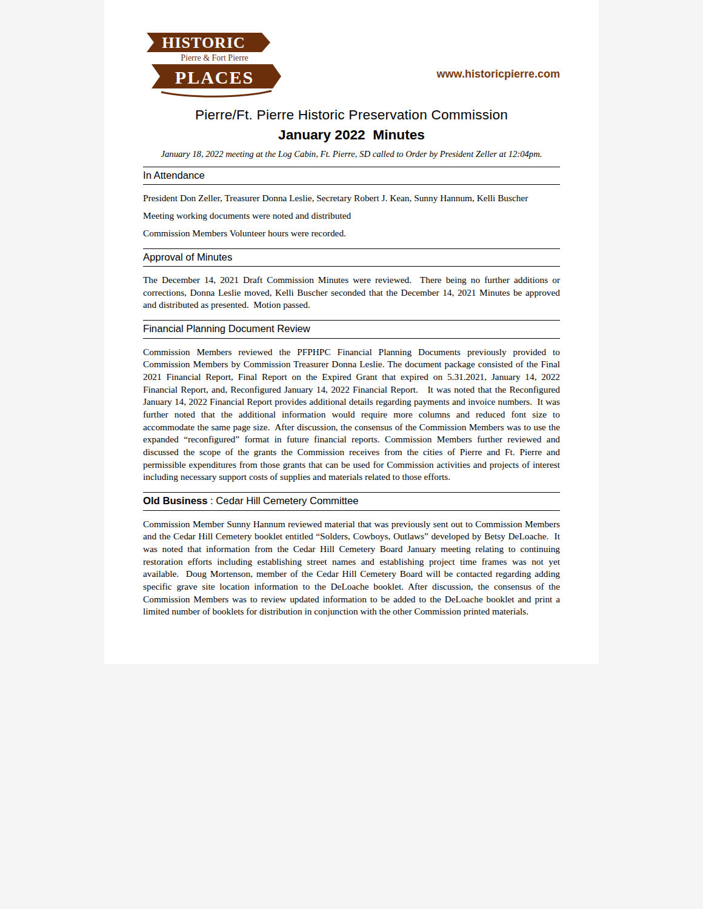HISTORIC Pierre & Fort Pierre PLACES
www.historicpierre.com
Pierre/Ft. Pierre Historic Preservation Commission
January 2022 Minutes
January 18, 2022 meeting at the Log Cabin, Ft. Pierre, SD called to Order by President Zeller at 12:04pm.
In Attendance
President Don Zeller, Treasurer Donna Leslie, Secretary Robert J. Kean, Sunny Hannum, Kelli Buscher
Meeting working documents were noted and distributed
Commission Members Volunteer hours were recorded.
Approval of Minutes
The December 14, 2021 Draft Commission Minutes were reviewed. There being no further additions or corrections, Donna Leslie moved, Kelli Buscher seconded that the December 14, 2021 Minutes be approved and distributed as presented. Motion passed.
Financial Planning Document Review
Commission Members reviewed the PFPHPC Financial Planning Documents previously provided to Commission Members by Commission Treasurer Donna Leslie. The document package consisted of the Final 2021 Financial Report, Final Report on the Expired Grant that expired on 5.31.2021, January 14, 2022 Financial Report, and, Reconfigured January 14, 2022 Financial Report. It was noted that the Reconfigured January 14, 2022 Financial Report provides additional details regarding payments and invoice numbers. It was further noted that the additional information would require more columns and reduced font size to accommodate the same page size. After discussion, the consensus of the Commission Members was to use the expanded “reconfigured” format in future financial reports. Commission Members further reviewed and discussed the scope of the grants the Commission receives from the cities of Pierre and Ft. Pierre and permissible expenditures from those grants that can be used for Commission activities and projects of interest including necessary support costs of supplies and materials related to those efforts.
Old Business : Cedar Hill Cemetery Committee
Commission Member Sunny Hannum reviewed material that was previously sent out to Commission Members and the Cedar Hill Cemetery booklet entitled “Solders, Cowboys, Outlaws” developed by Betsy DeLoache. It was noted that information from the Cedar Hill Cemetery Board January meeting relating to continuing restoration efforts including establishing street names and establishing project time frames was not yet available. Doug Mortenson, member of the Cedar Hill Cemetery Board will be contacted regarding adding specific grave site location information to the DeLoache booklet. After discussion, the consensus of the Commission Members was to review updated information to be added to the DeLoache booklet and print a limited number of booklets for distribution in conjunction with the other Commission printed materials.